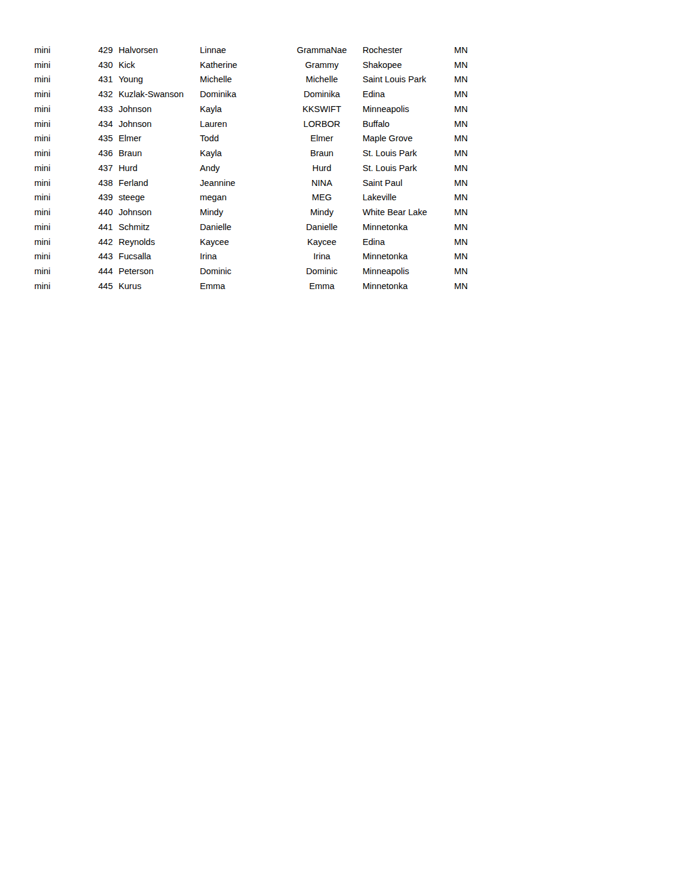| mini | 429 | Halvorsen | Linnae | GrammaNae | Rochester | MN |
| mini | 430 | Kick | Katherine | Grammy | Shakopee | MN |
| mini | 431 | Young | Michelle | Michelle | Saint Louis Park | MN |
| mini | 432 | Kuzlak-Swanson | Dominika | Dominika | Edina | MN |
| mini | 433 | Johnson | Kayla | KKSWIFT | Minneapolis | MN |
| mini | 434 | Johnson | Lauren | LORBOR | Buffalo | MN |
| mini | 435 | Elmer | Todd | Elmer | Maple Grove | MN |
| mini | 436 | Braun | Kayla | Braun | St. Louis Park | MN |
| mini | 437 | Hurd | Andy | Hurd | St. Louis Park | MN |
| mini | 438 | Ferland | Jeannine | NINA | Saint Paul | MN |
| mini | 439 | steege | megan | MEG | Lakeville | MN |
| mini | 440 | Johnson | Mindy | Mindy | White Bear Lake | MN |
| mini | 441 | Schmitz | Danielle | Danielle | Minnetonka | MN |
| mini | 442 | Reynolds | Kaycee | Kaycee | Edina | MN |
| mini | 443 | Fucsalla | Irina | Irina | Minnetonka | MN |
| mini | 444 | Peterson | Dominic | Dominic | Minneapolis | MN |
| mini | 445 | Kurus | Emma | Emma | Minnetonka | MN |